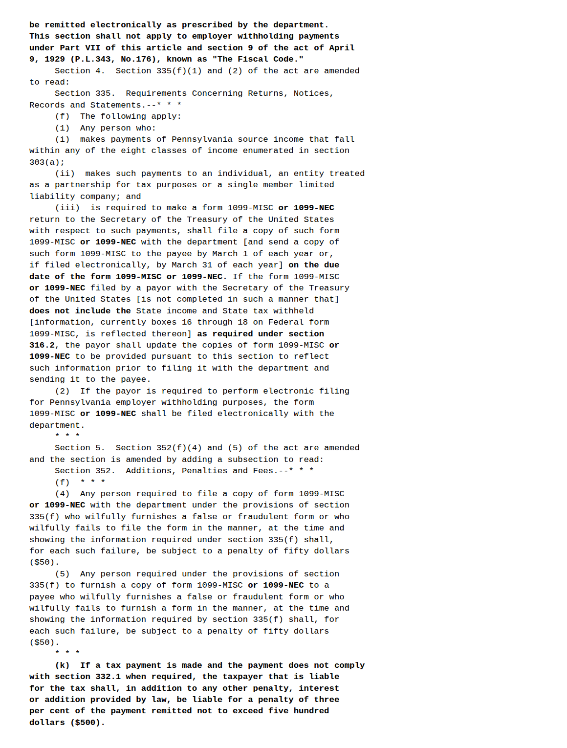be remitted electronically as prescribed by the department. This section shall not apply to employer withholding payments under Part VII of this article and section 9 of the act of April 9, 1929 (P.L.343, No.176), known as "The Fiscal Code."
Section 4. Section 335(f)(1) and (2) of the act are amended to read:
Section 335. Requirements Concerning Returns, Notices, Records and Statements.--* * *
(f) The following apply:
(1) Any person who:
(i) makes payments of Pennsylvania source income that fall within any of the eight classes of income enumerated in section 303(a);
(ii) makes such payments to an individual, an entity treated as a partnership for tax purposes or a single member limited liability company; and
(iii) is required to make a form 1099-MISC or 1099-NEC return to the Secretary of the Treasury of the United States with respect to such payments, shall file a copy of such form 1099-MISC or 1099-NEC with the department [and send a copy of such form 1099-MISC to the payee by March 1 of each year or, if filed electronically, by March 31 of each year] on the due date of the form 1099-MISC or 1099-NEC. If the form 1099-MISC or 1099-NEC filed by a payor with the Secretary of the Treasury of the United States [is not completed in such a manner that] does not include the State income and State tax withheld [information, currently boxes 16 through 18 on Federal form 1099-MISC, is reflected thereon] as required under section 316.2, the payor shall update the copies of form 1099-MISC or 1099-NEC to be provided pursuant to this section to reflect such information prior to filing it with the department and sending it to the payee.
(2) If the payor is required to perform electronic filing for Pennsylvania employer withholding purposes, the form 1099-MISC or 1099-NEC shall be filed electronically with the department.
* * *
Section 5. Section 352(f)(4) and (5) of the act are amended and the section is amended by adding a subsection to read:
Section 352. Additions, Penalties and Fees.--* * *
(f) * * *
(4) Any person required to file a copy of form 1099-MISC or 1099-NEC with the department under the provisions of section 335(f) who wilfully furnishes a false or fraudulent form or who wilfully fails to file the form in the manner, at the time and showing the information required under section 335(f) shall, for each such failure, be subject to a penalty of fifty dollars ($50).
(5) Any person required under the provisions of section 335(f) to furnish a copy of form 1099-MISC or 1099-NEC to a payee who wilfully furnishes a false or fraudulent form or who wilfully fails to furnish a form in the manner, at the time and showing the information required by section 335(f) shall, for each such failure, be subject to a penalty of fifty dollars ($50).
* * *
(k) If a tax payment is made and the payment does not comply with section 332.1 when required, the taxpayer that is liable for the tax shall, in addition to any other penalty, interest or addition provided by law, be liable for a penalty of three per cent of the payment remitted not to exceed five hundred dollars ($500).